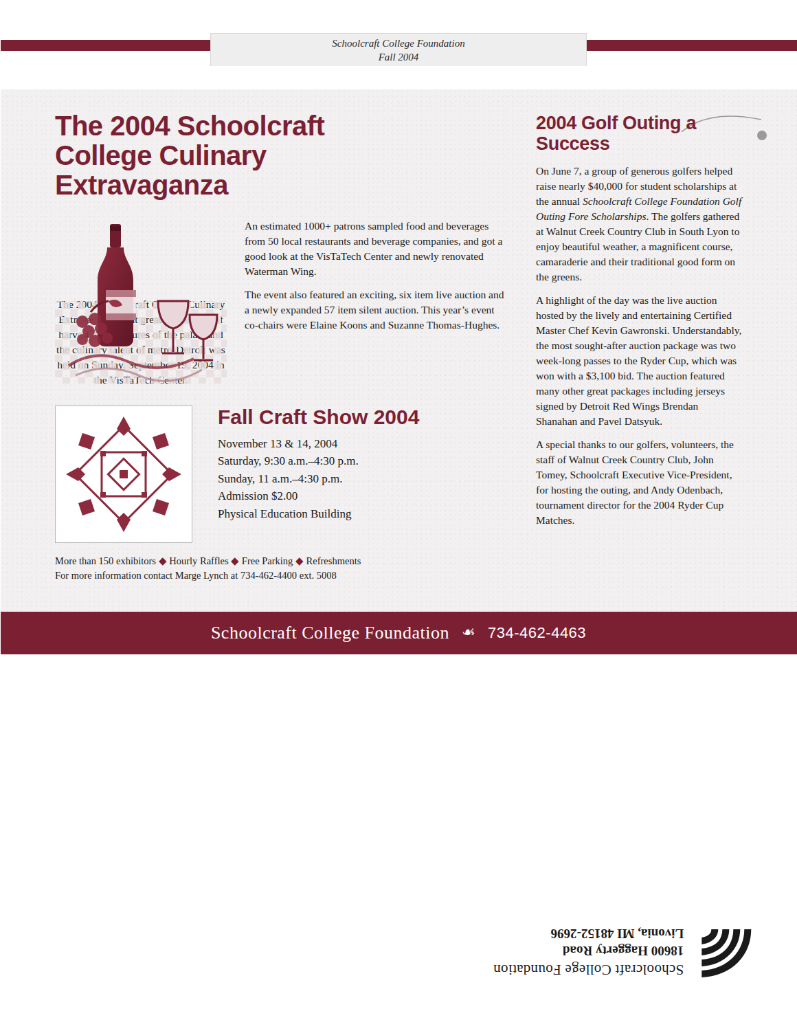Schoolcraft College Foundation
Fall 2004
The 2004 Schoolcraft College Culinary Extravaganza
An estimated 1000+ patrons sampled food and beverages from 50 local restaurants and beverage companies, and got a good look at the VisTaTech Center and newly renovated Waterman Wing.
The event also featured an exciting, six item live auction and a newly expanded 57 item silent auction. This year’s event co-chairs were Elaine Koons and Suzanne Thomas-Hughes.
The 2004 Schoolcraft College Culinary Extravaganza, that great celebration of harvest, the pleasures of the palate and the culinary talent of metro-Detroit was held on Sunday, September 19, 2004 in the VisTaTech Center.
Fall Craft Show 2004
November 13 & 14, 2004
Saturday, 9:30 a.m.–4:30 p.m.
Sunday, 11 a.m.–4:30 p.m.
Admission $2.00
Physical Education Building
More than 150 exhibitors ◆ Hourly Raffles ◆ Free Parking ◆ Refreshments
For more information contact Marge Lynch at 734-462-4400 ext. 5008
2004 Golf Outing a Success
On June 7, a group of generous golfers helped raise nearly $40,000 for student scholarships at the annual Schoolcraft College Foundation Golf Outing Fore Scholarships. The golfers gathered at Walnut Creek Country Club in South Lyon to enjoy beautiful weather, a magnificent course, camaraderie and their traditional good form on the greens.
A highlight of the day was the live auction hosted by the lively and entertaining Certified Master Chef Kevin Gawronski. Understandably, the most sought-after auction package was two week-long passes to the Ryder Cup, which was won with a $3,100 bid. The auction featured many other great packages including jerseys signed by Detroit Red Wings Brendan Shanahan and Pavel Datsyuk.
A special thanks to our golfers, volunteers, the staff of Walnut Creek Country Club, John Tomey, Schoolcraft Executive Vice-President, for hosting the outing, and Andy Odenbach, tournament director for the 2004 Ryder Cup Matches.
Schoolcraft College Foundation ☙ 734-462-4463
Schoolcraft College Foundation
18600 Haggerty Road
Livonia, MI 48152-2696